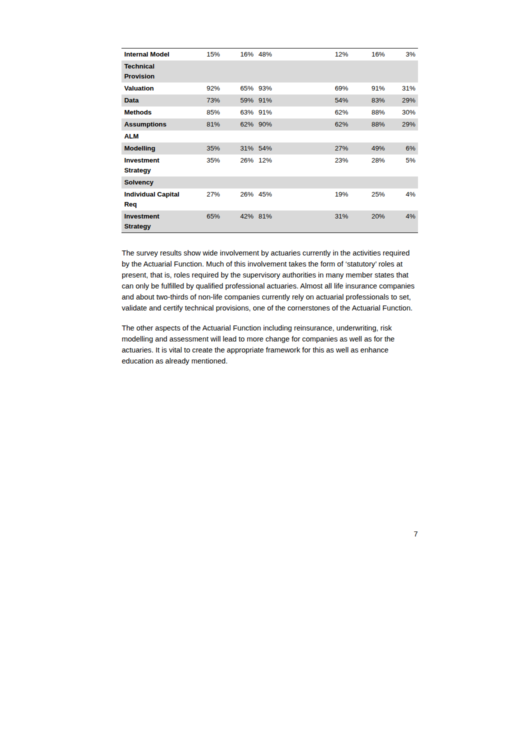| Internal Model | 15% | 16% | 48% | 12% | 16% | 3% |
| Technical Provision | | | | | | |
| Valuation | 92% | 65% | 93% | 69% | 91% | 31% |
| Data | 73% | 59% | 91% | 54% | 83% | 29% |
| Methods | 85% | 63% | 91% | 62% | 88% | 30% |
| Assumptions | 81% | 62% | 90% | 62% | 88% | 29% |
| ALM | | | | | | |
| Modelling | 35% | 31% | 54% | 27% | 49% | 6% |
| Investment Strategy | 35% | 26% | 12% | 23% | 28% | 5% |
| Solvency | | | | | | |
| Individual Capital Req | 27% | 26% | 45% | 19% | 25% | 4% |
| Investment Strategy | 65% | 42% | 81% | 31% | 20% | 4% |
The survey results show wide involvement by actuaries currently in the activities required by the Actuarial Function. Much of this involvement takes the form of ‘statutory’ roles at present, that is, roles required by the supervisory authorities in many member states that can only be fulfilled by qualified professional actuaries. Almost all life insurance companies and about two-thirds of non-life companies currently rely on actuarial professionals to set, validate and certify technical provisions, one of the cornerstones of the Actuarial Function.
The other aspects of the Actuarial Function including reinsurance, underwriting, risk modelling and assessment will lead to more change for companies as well as for the actuaries. It is vital to create the appropriate framework for this as well as enhance education as already mentioned.
7